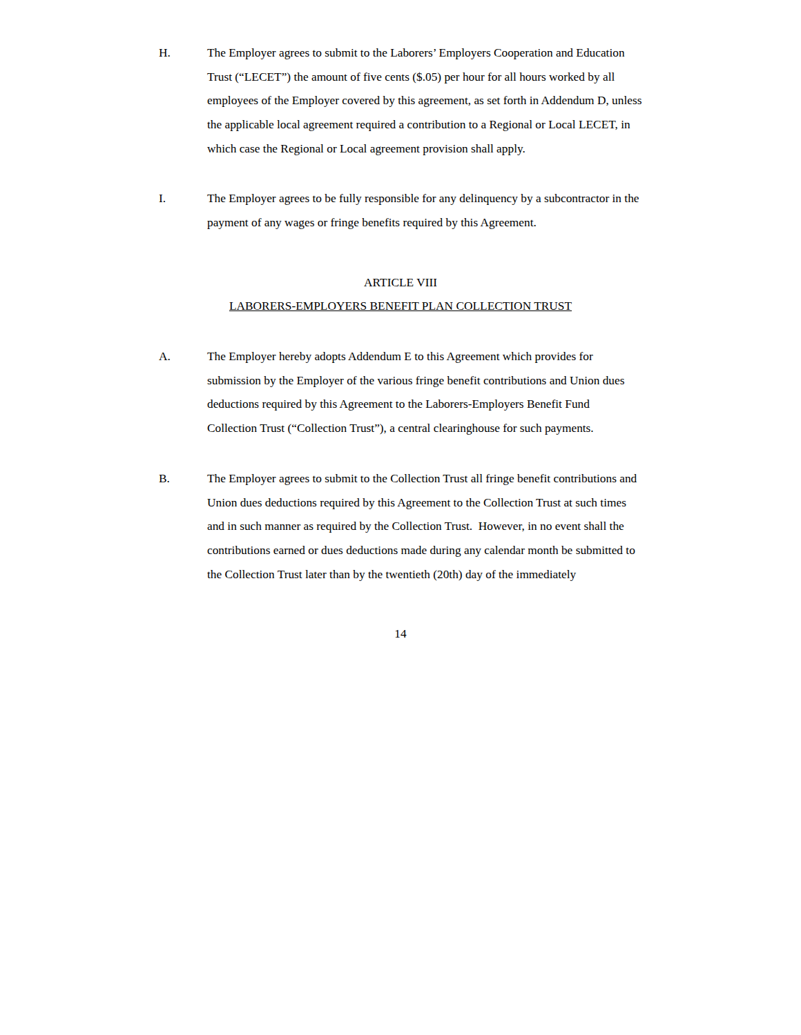H.
The Employer agrees to submit to the Laborers’ Employers Cooperation and Education Trust (“LECET”) the amount of five cents ($.05) per hour for all hours worked by all employees of the Employer covered by this agreement, as set forth in Addendum D, unless the applicable local agreement required a contribution to a Regional or Local LECET, in which case the Regional or Local agreement provision shall apply.
I.
The Employer agrees to be fully responsible for any delinquency by a subcontractor in the payment of any wages or fringe benefits required by this Agreement.
ARTICLE VIII
LABORERS-EMPLOYERS BENEFIT PLAN COLLECTION TRUST
A.
The Employer hereby adopts Addendum E to this Agreement which provides for submission by the Employer of the various fringe benefit contributions and Union dues deductions required by this Agreement to the Laborers-Employers Benefit Fund Collection Trust (“Collection Trust”), a central clearinghouse for such payments.
B.
The Employer agrees to submit to the Collection Trust all fringe benefit contributions and Union dues deductions required by this Agreement to the Collection Trust at such times and in such manner as required by the Collection Trust. However, in no event shall the contributions earned or dues deductions made during any calendar month be submitted to the Collection Trust later than by the twentieth (20th) day of the immediately
14